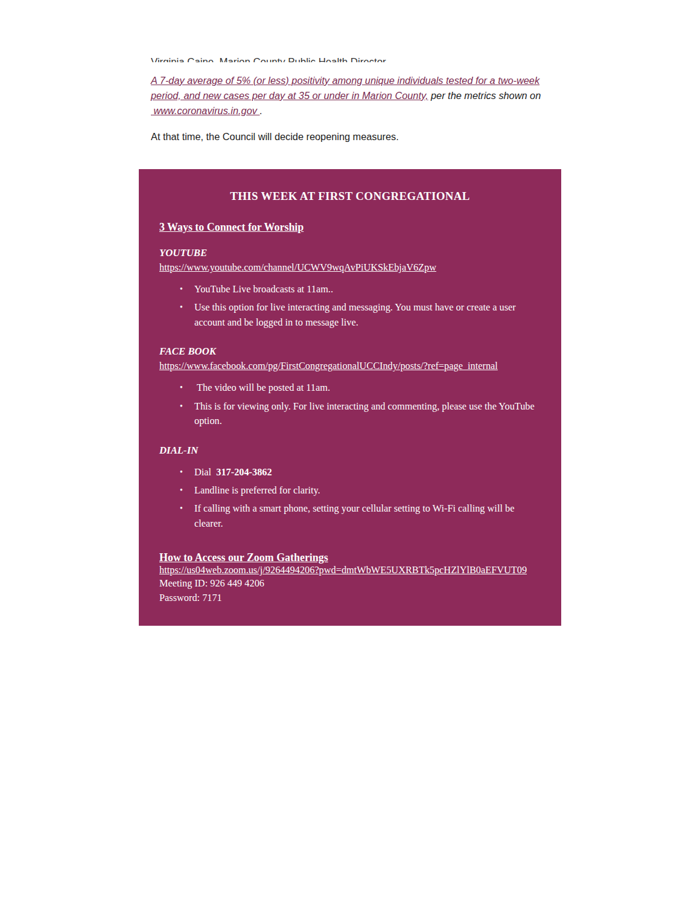Virginia Caine, Marion County Public Health Director.
A 7-day average of 5% (or less) positivity among unique individuals tested for a two-week period, and new cases per day at 35 or under in Marion County, per the metrics shown on www.coronavirus.in.gov .
At that time, the Council will decide reopening measures.
THIS WEEK AT FIRST CONGREGATIONAL
3 Ways to Connect for Worship
YOUTUBE
https://www.youtube.com/channel/UCWV9wqAvPiUKSkEbjaV6Zpw
YouTube Live broadcasts at 11am..
Use this option for live interacting and messaging. You must have or create a user account and be logged in to message live.
FACE BOOK
https://www.facebook.com/pg/FirstCongregationalUCCIndy/posts/?ref=page_internal
The video will be posted at 11am.
This is for viewing only. For live interacting and commenting, please use the YouTube option.
DIAL-IN
Dial 317-204-3862
Landline is preferred for clarity.
If calling with a smart phone, setting your cellular setting to Wi-Fi calling will be clearer.
How to Access our Zoom Gatherings
https://us04web.zoom.us/j/9264494206?pwd=dmtWbWE5UXRBTk5pcHZlYlB0aEFVUT09
Meeting ID: 926 449 4206
Password: 7171